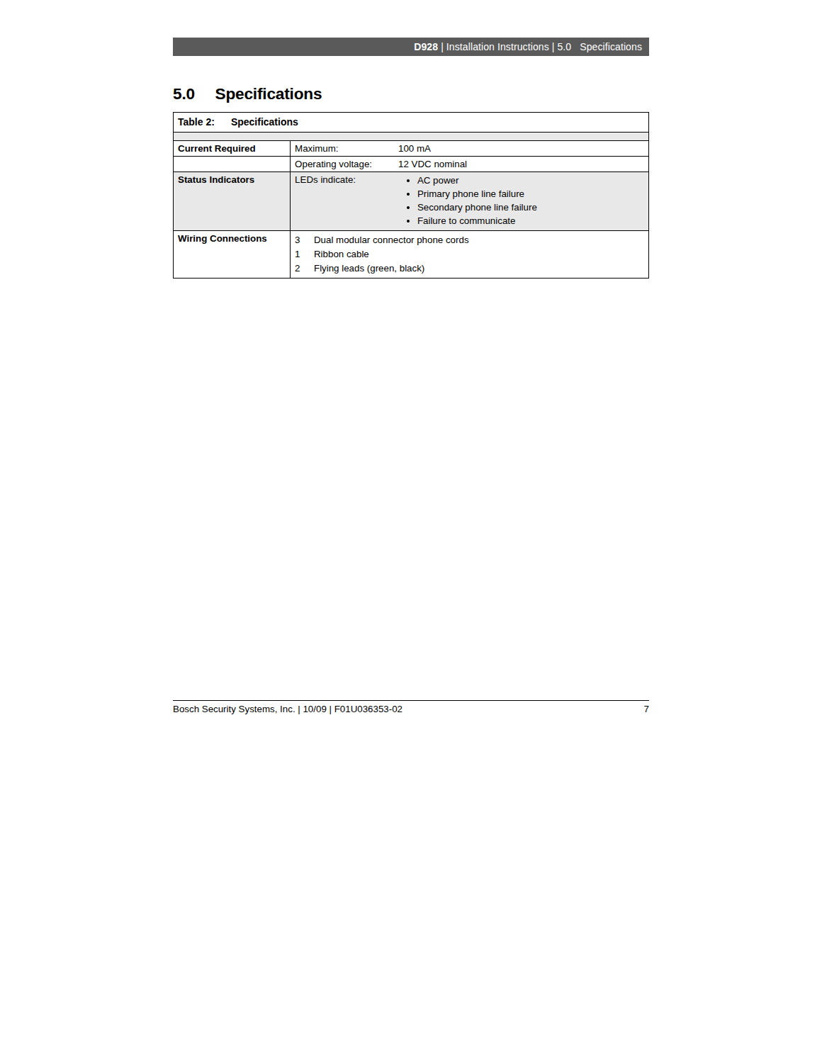D928 | Installation Instructions | 5.0 Specifications
5.0 Specifications
| Table 2: Specifications |
| Current Required | Maximum: 100 mA |
| | Operating voltage: 12 VDC nominal |
| Status Indicators | LEDs indicate: AC power Primary phone line failure Secondary phone line failure Failure to communicate |
| Wiring Connections | 3 Dual modular connector phone cords 1 Ribbon cable 2 Flying leads (green, black) |
Bosch Security Systems, Inc. | 10/09 | F01U036353-02 7